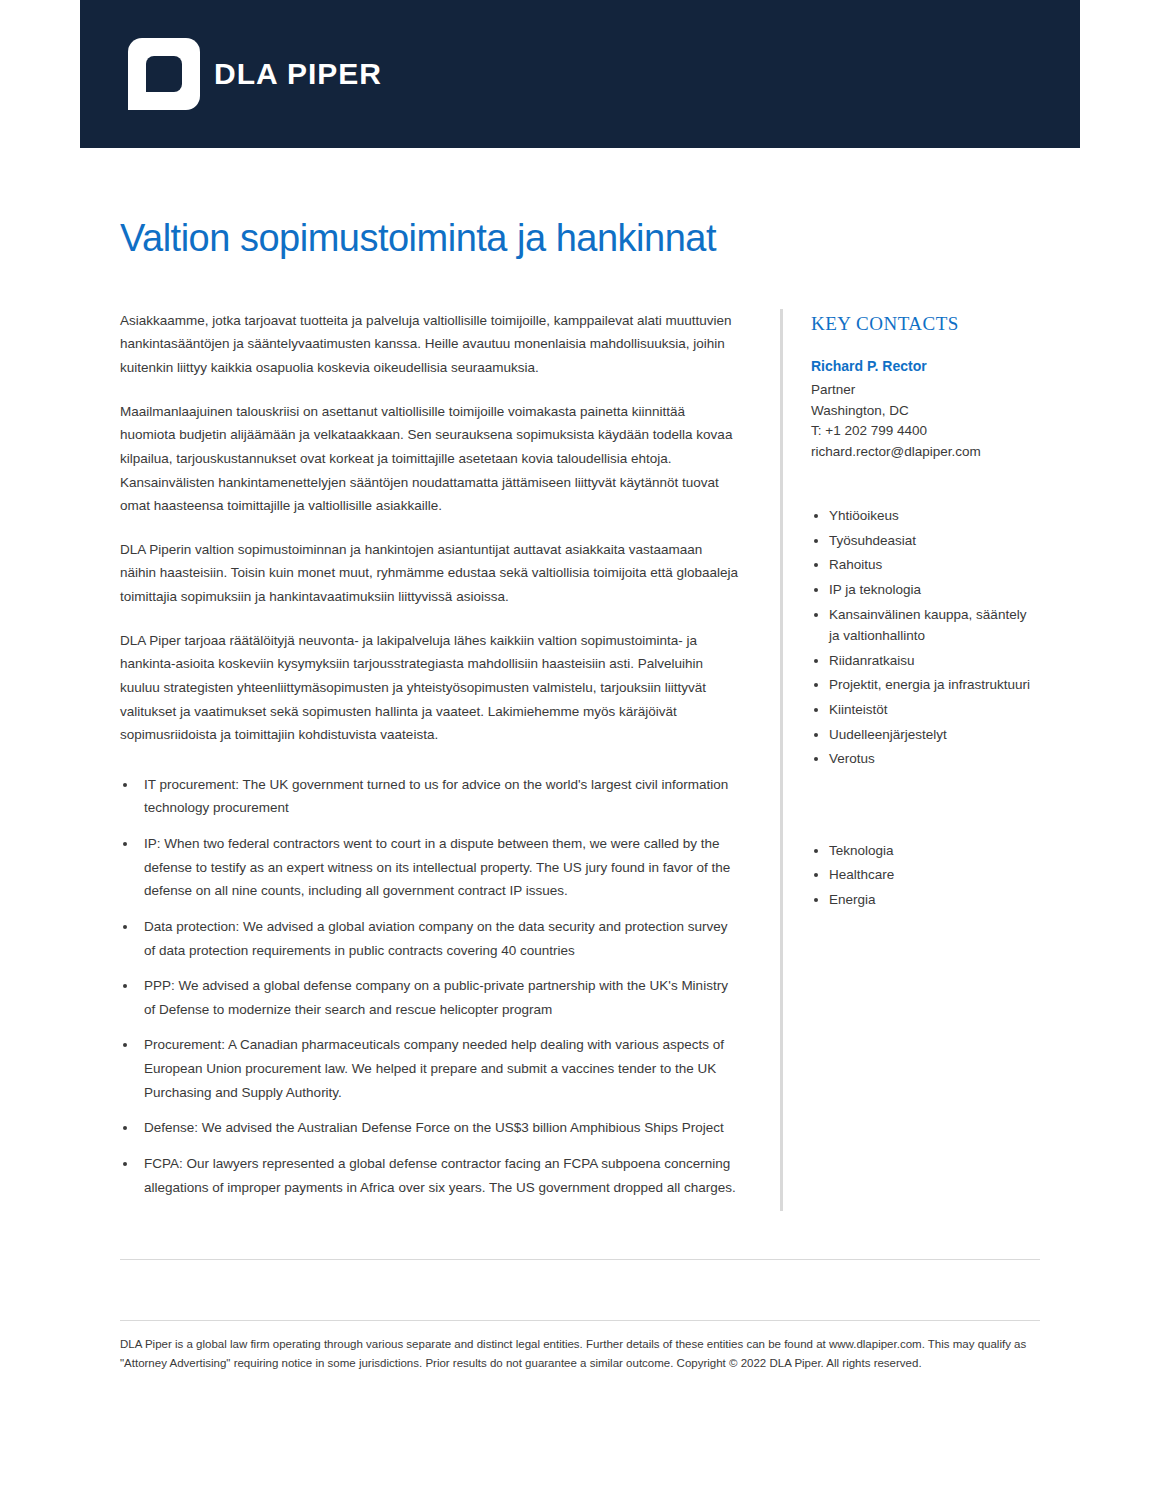DLA PIPER
Valtion sopimustoiminta ja hankinnat
Asiakkaamme, jotka tarjoavat tuotteita ja palveluja valtiollisille toimijoille, kamppailevat alati muuttuvien hankintasääntöjen ja sääntelyvaatimusten kanssa. Heille avautuu monenlaisia mahdollisuuksia, joihin kuitenkin liittyy kaikkia osapuolia koskevia oikeudellisia seuraamuksia.
Maailmanlaajuinen talouskriisi on asettanut valtiollisille toimijoille voimakasta painetta kiinnittää huomiota budjetin alijäämään ja velkataakkaan. Sen seurauksena sopimuksista käydään todella kovaa kilpailua, tarjouskustannukset ovat korkeat ja toimittajille asetetaan kovia taloudellisia ehtoja. Kansainvälisten hankintamenettelyjen sääntöjen noudattamatta jättämiseen liittyvät käytännöt tuovat omat haasteensa toimittajille ja valtiollisille asiakkaille.
DLA Piperin valtion sopimustoiminnan ja hankintojen asiantuntijat auttavat asiakkaita vastaamaan näihin haasteisiin. Toisin kuin monet muut, ryhmämme edustaa sekä valtiollisia toimijoita että globaaleja toimittajia sopimuksiin ja hankintavaatimuksiin liittyvissä asioissa.
DLA Piper tarjoaa räätälöityjä neuvonta- ja lakipalveluja lähes kaikkiin valtion sopimustoiminta- ja hankinta-asioita koskeviin kysymyksiin tarjousstrategiasta mahdollisiin haasteisiin asti. Palveluihin kuuluu strategisten yhteenliittymäsopimusten ja yhteistyösopimusten valmistelu, tarjouksiin liittyvät valitukset ja vaatimukset sekä sopimusten hallinta ja vaateet. Lakimiehemme myös käräjöivät sopimusriidoista ja toimittajiin kohdistuvista vaateista.
IT procurement: The UK government turned to us for advice on the world's largest civil information technology procurement
IP: When two federal contractors went to court in a dispute between them, we were called by the defense to testify as an expert witness on its intellectual property. The US jury found in favor of the defense on all nine counts, including all government contract IP issues.
Data protection: We advised a global aviation company on the data security and protection survey of data protection requirements in public contracts covering 40 countries
PPP: We advised a global defense company on a public-private partnership with the UK's Ministry of Defense to modernize their search and rescue helicopter program
Procurement: A Canadian pharmaceuticals company needed help dealing with various aspects of European Union procurement law. We helped it prepare and submit a vaccines tender to the UK Purchasing and Supply Authority.
Defense: We advised the Australian Defense Force on the US$3 billion Amphibious Ships Project
FCPA: Our lawyers represented a global defense contractor facing an FCPA subpoena concerning allegations of improper payments in Africa over six years. The US government dropped all charges.
KEY CONTACTS
Richard P. Rector
Partner
Washington, DC
T: +1 202 799 4400
richard.rector@dlapiper.com
Yhtiöoikeus
Työsuhdeasiat
Rahoitus
IP ja teknologia
Kansainvälinen kauppa, sääntely ja valtionhallinto
Riidanratkaisu
Projektit, energia ja infrastruktuuri
Kiinteistöt
Uudelleenjärjestelyt
Verotus
Teknologia
Healthcare
Energia
DLA Piper is a global law firm operating through various separate and distinct legal entities. Further details of these entities can be found at www.dlapiper.com. This may qualify as "Attorney Advertising" requiring notice in some jurisdictions. Prior results do not guarantee a similar outcome. Copyright © 2022 DLA Piper. All rights reserved.